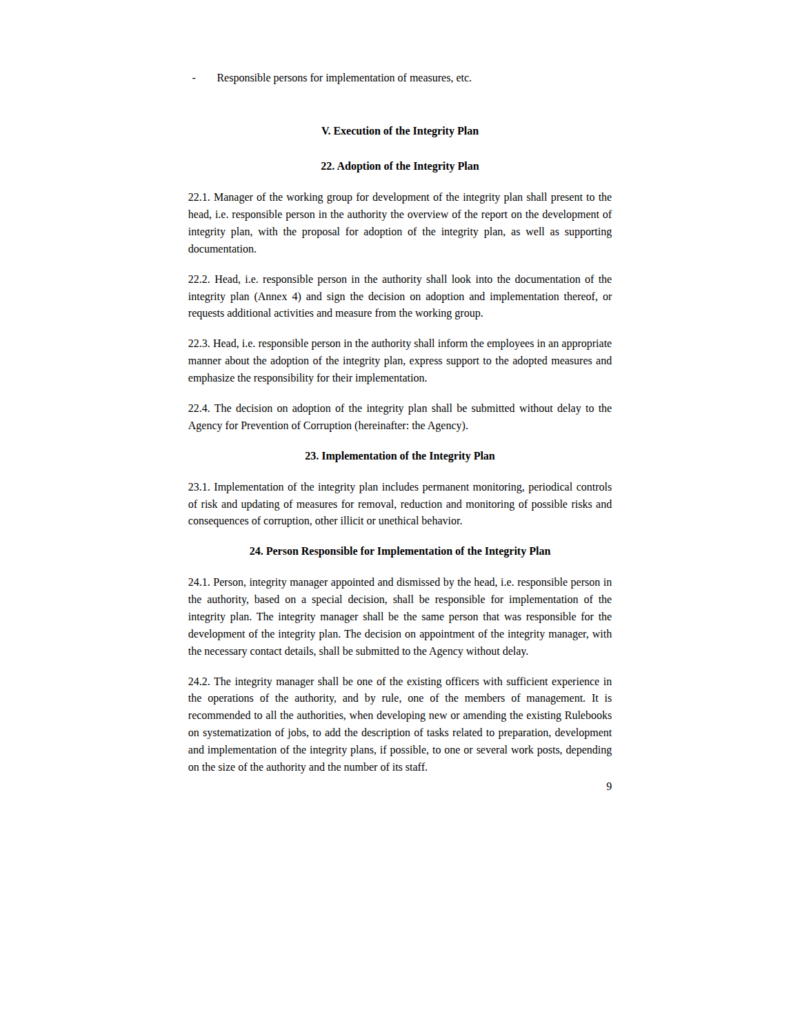Responsible persons for implementation of measures, etc.
V. Execution of the Integrity Plan
22. Adoption of the Integrity Plan
22.1. Manager of the working group for development of the integrity plan shall present to the head, i.e. responsible person in the authority the overview of the report on the development of integrity plan, with the proposal for adoption of the integrity plan, as well as supporting documentation.
22.2. Head, i.e. responsible person in the authority shall look into the documentation of the integrity plan (Annex 4) and sign the decision on adoption and implementation thereof, or requests additional activities and measure from the working group.
22.3. Head, i.e. responsible person in the authority shall inform the employees in an appropriate manner about the adoption of the integrity plan, express support to the adopted measures and emphasize the responsibility for their implementation.
22.4. The decision on adoption of the integrity plan shall be submitted without delay to the Agency for Prevention of Corruption (hereinafter: the Agency).
23. Implementation of the Integrity Plan
23.1. Implementation of the integrity plan includes permanent monitoring, periodical controls of risk and updating of measures for removal, reduction and monitoring of possible risks and consequences of corruption, other illicit or unethical behavior.
24. Person Responsible for Implementation of the Integrity Plan
24.1. Person, integrity manager appointed and dismissed by the head, i.e. responsible person in the authority, based on a special decision, shall be responsible for implementation of the integrity plan. The integrity manager shall be the same person that was responsible for the development of the integrity plan. The decision on appointment of the integrity manager, with the necessary contact details, shall be submitted to the Agency without delay.
24.2. The integrity manager shall be one of the existing officers with sufficient experience in the operations of the authority, and by rule, one of the members of management. It is recommended to all the authorities, when developing new or amending the existing Rulebooks on systematization of jobs, to add the description of tasks related to preparation, development and implementation of the integrity plans, if possible, to one or several work posts, depending on the size of the authority and the number of its staff.
9